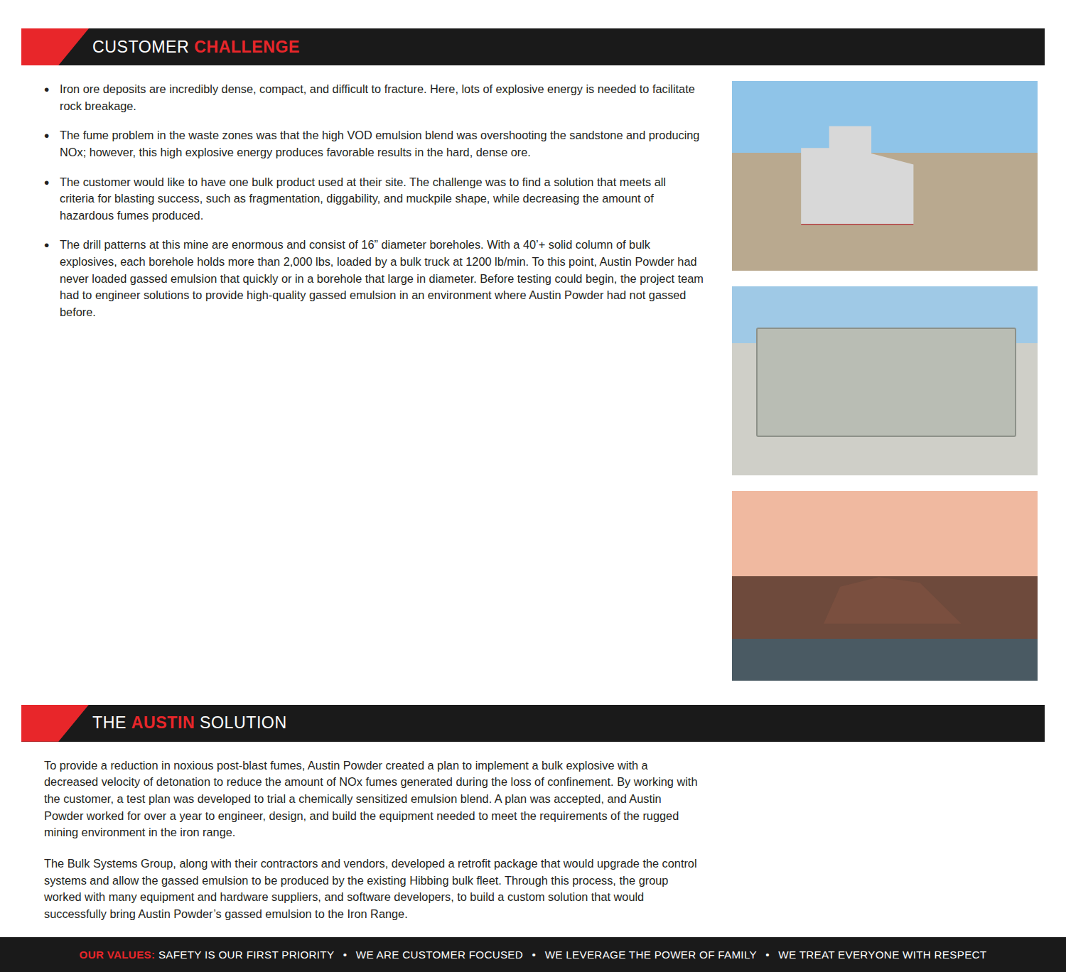CUSTOMER CHALLENGE
Iron ore deposits are incredibly dense, compact, and difficult to fracture. Here, lots of explosive energy is needed to facilitate rock breakage.
The fume problem in the waste zones was that the high VOD emulsion blend was overshooting the sandstone and producing NOx; however, this high explosive energy produces favorable results in the hard, dense ore.
The customer would like to have one bulk product used at their site. The challenge was to find a solution that meets all criteria for blasting success, such as fragmentation, diggability, and muckpile shape, while decreasing the amount of hazardous fumes produced.
The drill patterns at this mine are enormous and consist of 16” diameter boreholes. With a 40’+ solid column of bulk explosives, each borehole holds more than 2,000 lbs, loaded by a bulk truck at 1200 lb/min. To this point, Austin Powder had never loaded gassed emulsion that quickly or in a borehole that large in diameter. Before testing could begin, the project team had to engineer solutions to provide high-quality gassed emulsion in an environment where Austin Powder had not gassed before.
THE AUSTIN SOLUTION
To provide a reduction in noxious post-blast fumes, Austin Powder created a plan to implement a bulk explosive with a decreased velocity of detonation to reduce the amount of NOx fumes generated during the loss of confinement. By working with the customer, a test plan was developed to trial a chemically sensitized emulsion blend. A plan was accepted, and Austin Powder worked for over a year to engineer, design, and build the equipment needed to meet the requirements of the rugged mining environment in the iron range.
The Bulk Systems Group, along with their contractors and vendors, developed a retrofit package that would upgrade the control systems and allow the gassed emulsion to be produced by the existing Hibbing bulk fleet. Through this process, the group worked with many equipment and hardware suppliers, and software developers, to build a custom solution that would successfully bring Austin Powder’s gassed emulsion to the Iron Range.
OUR VALUES: SAFETY IS OUR FIRST PRIORITY • WE ARE CUSTOMER FOCUSED • WE LEVERAGE THE POWER OF FAMILY • WE TREAT EVERYONE WITH RESPECT